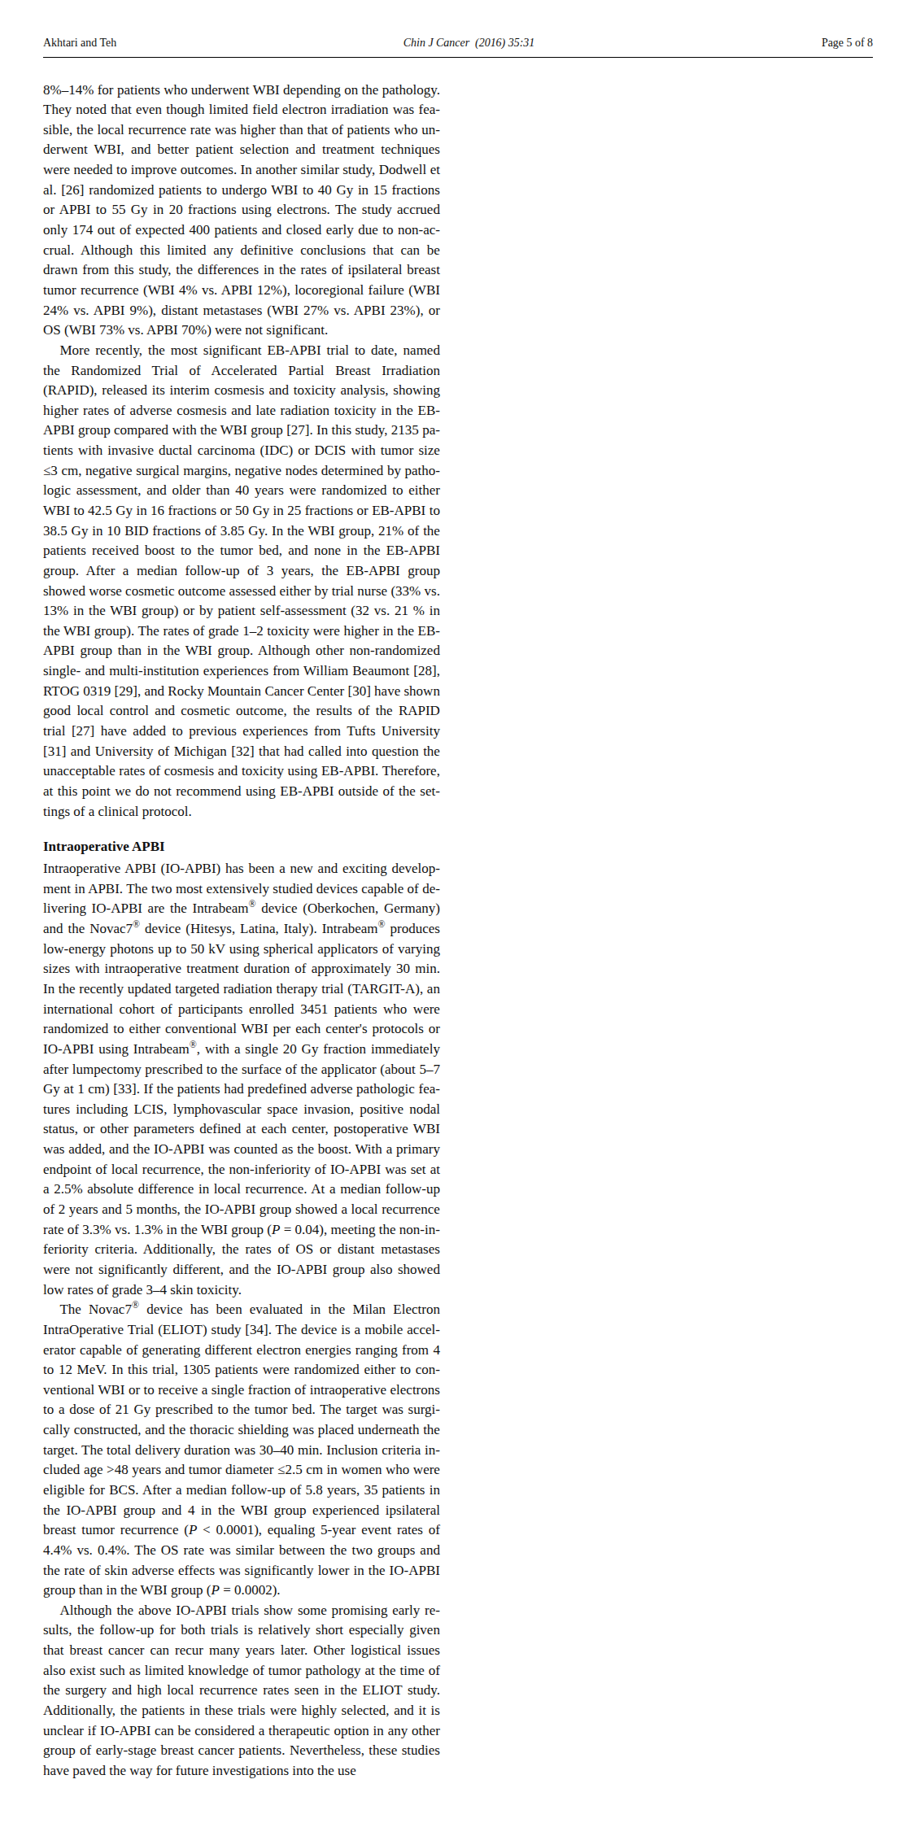Akhtari and Teh Chin J Cancer (2016) 35:31 Page 5 of 8
8%–14% for patients who underwent WBI depending on the pathology. They noted that even though limited field electron irradiation was feasible, the local recurrence rate was higher than that of patients who underwent WBI, and better patient selection and treatment techniques were needed to improve outcomes. In another similar study, Dodwell et al. [26] randomized patients to undergo WBI to 40 Gy in 15 fractions or APBI to 55 Gy in 20 fractions using electrons. The study accrued only 174 out of expected 400 patients and closed early due to non-accrual. Although this limited any definitive conclusions that can be drawn from this study, the differences in the rates of ipsilateral breast tumor recurrence (WBI 4% vs. APBI 12%), locoregional failure (WBI 24% vs. APBI 9%), distant metastases (WBI 27% vs. APBI 23%), or OS (WBI 73% vs. APBI 70%) were not significant.
More recently, the most significant EB-APBI trial to date, named the Randomized Trial of Accelerated Partial Breast Irradiation (RAPID), released its interim cosmesis and toxicity analysis, showing higher rates of adverse cosmesis and late radiation toxicity in the EB-APBI group compared with the WBI group [27]. In this study, 2135 patients with invasive ductal carcinoma (IDC) or DCIS with tumor size ≤3 cm, negative surgical margins, negative nodes determined by pathologic assessment, and older than 40 years were randomized to either WBI to 42.5 Gy in 16 fractions or 50 Gy in 25 fractions or EB-APBI to 38.5 Gy in 10 BID fractions of 3.85 Gy. In the WBI group, 21% of the patients received boost to the tumor bed, and none in the EB-APBI group. After a median follow-up of 3 years, the EB-APBI group showed worse cosmetic outcome assessed either by trial nurse (33% vs. 13% in the WBI group) or by patient self-assessment (32 vs. 21 % in the WBI group). The rates of grade 1–2 toxicity were higher in the EB-APBI group than in the WBI group. Although other non-randomized single- and multi-institution experiences from William Beaumont [28], RTOG 0319 [29], and Rocky Mountain Cancer Center [30] have shown good local control and cosmetic outcome, the results of the RAPID trial [27] have added to previous experiences from Tufts University [31] and University of Michigan [32] that had called into question the unacceptable rates of cosmesis and toxicity using EB-APBI. Therefore, at this point we do not recommend using EB-APBI outside of the settings of a clinical protocol.
Intraoperative APBI
Intraoperative APBI (IO-APBI) has been a new and exciting development in APBI. The two most extensively studied devices capable of delivering IO-APBI are the Intrabeam® device (Oberkochen, Germany) and the Novac7® device (Hitesys, Latina, Italy). Intrabeam® produces low-energy photons up to 50 kV using spherical applicators of varying sizes with intraoperative treatment duration of approximately 30 min. In the recently updated targeted radiation therapy trial (TARGIT-A), an international cohort of participants enrolled 3451 patients who were randomized to either conventional WBI per each center's protocols or IO-APBI using Intrabeam®, with a single 20 Gy fraction immediately after lumpectomy prescribed to the surface of the applicator (about 5–7 Gy at 1 cm) [33]. If the patients had predefined adverse pathologic features including LCIS, lymphovascular space invasion, positive nodal status, or other parameters defined at each center, postoperative WBI was added, and the IO-APBI was counted as the boost. With a primary endpoint of local recurrence, the non-inferiority of IO-APBI was set at a 2.5% absolute difference in local recurrence. At a median follow-up of 2 years and 5 months, the IO-APBI group showed a local recurrence rate of 3.3% vs. 1.3% in the WBI group (P = 0.04), meeting the non-inferiority criteria. Additionally, the rates of OS or distant metastases were not significantly different, and the IO-APBI group also showed low rates of grade 3–4 skin toxicity.
The Novac7® device has been evaluated in the Milan Electron IntraOperative Trial (ELIOT) study [34]. The device is a mobile accelerator capable of generating different electron energies ranging from 4 to 12 MeV. In this trial, 1305 patients were randomized either to conventional WBI or to receive a single fraction of intraoperative electrons to a dose of 21 Gy prescribed to the tumor bed. The target was surgically constructed, and the thoracic shielding was placed underneath the target. The total delivery duration was 30–40 min. Inclusion criteria included age >48 years and tumor diameter ≤2.5 cm in women who were eligible for BCS. After a median follow-up of 5.8 years, 35 patients in the IO-APBI group and 4 in the WBI group experienced ipsilateral breast tumor recurrence (P < 0.0001), equaling 5-year event rates of 4.4% vs. 0.4%. The OS rate was similar between the two groups and the rate of skin adverse effects was significantly lower in the IO-APBI group than in the WBI group (P = 0.0002).
Although the above IO-APBI trials show some promising early results, the follow-up for both trials is relatively short especially given that breast cancer can recur many years later. Other logistical issues also exist such as limited knowledge of tumor pathology at the time of the surgery and high local recurrence rates seen in the ELIOT study. Additionally, the patients in these trials were highly selected, and it is unclear if IO-APBI can be considered a therapeutic option in any other group of early-stage breast cancer patients. Nevertheless, these studies have paved the way for future investigations into the use